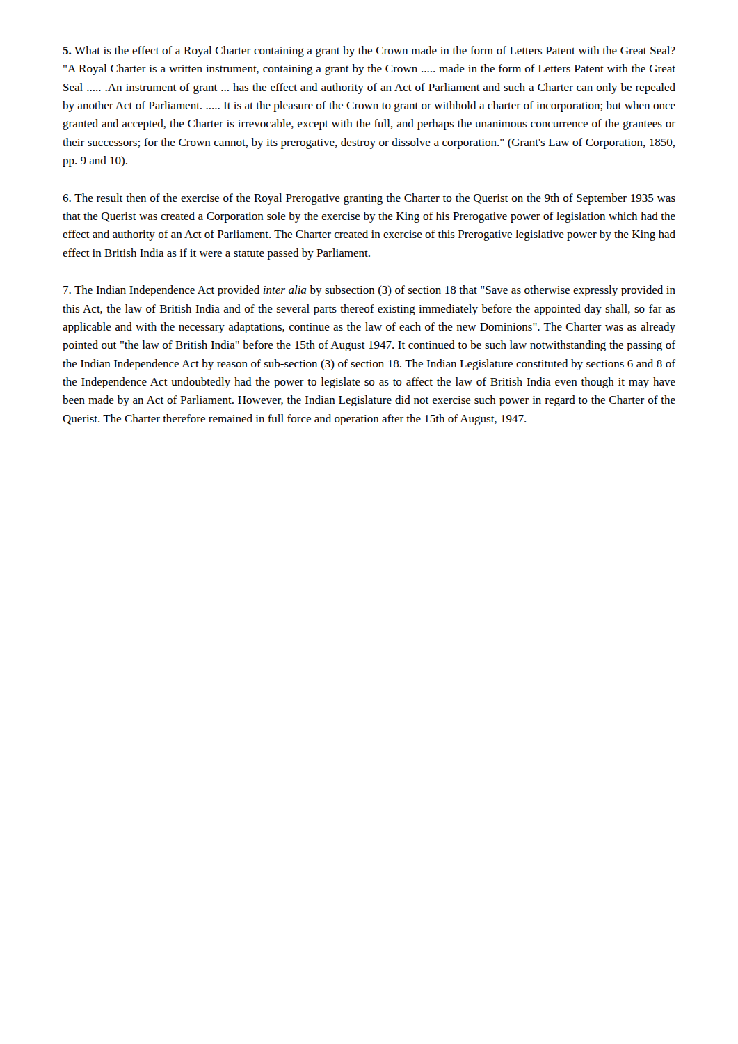5. What is the effect of a Royal Charter containing a grant by the Crown made in the form of Letters Patent with the Great Seal? "A Royal Charter is a written instrument, containing a grant by the Crown ..... made in the form of Letters Patent with the Great Seal ..... .An instrument of grant ... has the effect and authority of an Act of Parliament and such a Charter can only be repealed by another Act of Parliament. ..... It is at the pleasure of the Crown to grant or withhold a charter of incorporation; but when once granted and accepted, the Charter is irrevocable, except with the full, and perhaps the unanimous concurrence of the grantees or their successors; for the Crown cannot, by its prerogative, destroy or dissolve a corporation." (Grant's Law of Corporation, 1850, pp. 9 and 10).
6. The result then of the exercise of the Royal Prerogative granting the Charter to the Querist on the 9th of September 1935 was that the Querist was created a Corporation sole by the exercise by the King of his Prerogative power of legislation which had the effect and authority of an Act of Parliament. The Charter created in exercise of this Prerogative legislative power by the King had effect in British India as if it were a statute passed by Parliament.
7. The Indian Independence Act provided inter alia by subsection (3) of section 18 that "Save as otherwise expressly provided in this Act, the law of British India and of the several parts thereof existing immediately before the appointed day shall, so far as applicable and with the necessary adaptations, continue as the law of each of the new Dominions". The Charter was as already pointed out "the law of British India" before the 15th of August 1947. It continued to be such law notwithstanding the passing of the Indian Independence Act by reason of sub-section (3) of section 18. The Indian Legislature constituted by sections 6 and 8 of the Independence Act undoubtedly had the power to legislate so as to affect the law of British India even though it may have been made by an Act of Parliament. However, the Indian Legislature did not exercise such power in regard to the Charter of the Querist. The Charter therefore remained in full force and operation after the 15th of August, 1947.